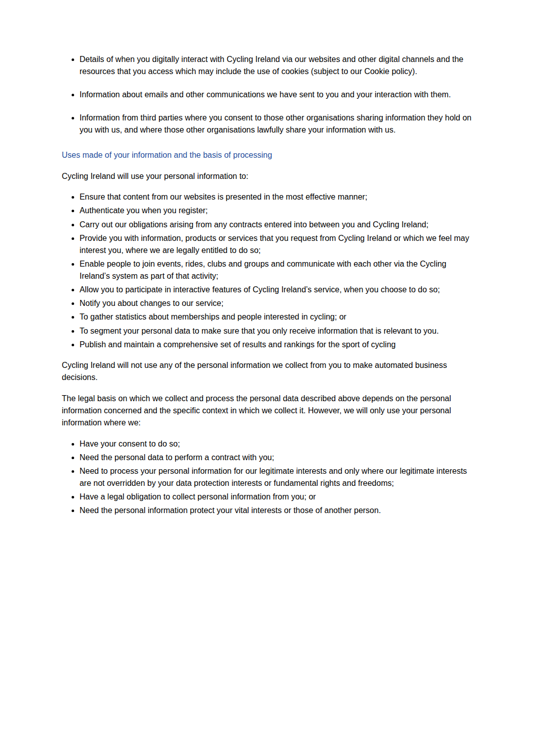Details of when you digitally interact with Cycling Ireland via our websites and other digital channels and the resources that you access which may include the use of cookies (subject to our Cookie policy).
Information about emails and other communications we have sent to you and your interaction with them.
Information from third parties where you consent to those other organisations sharing information they hold on you with us, and where those other organisations lawfully share your information with us.
Uses made of your information and the basis of processing
Cycling Ireland will use your personal information to:
Ensure that content from our websites is presented in the most effective manner;
Authenticate you when you register;
Carry out our obligations arising from any contracts entered into between you and Cycling Ireland;
Provide you with information, products or services that you request from Cycling Ireland or which we feel may interest you, where we are legally entitled to do so;
Enable people to join events, rides, clubs and groups and communicate with each other via the Cycling Ireland’s system as part of that activity;
Allow you to participate in interactive features of Cycling Ireland’s service, when you choose to do so;
Notify you about changes to our service;
To gather statistics about memberships and people interested in cycling; or
To segment your personal data to make sure that you only receive information that is relevant to you.
Publish and maintain a comprehensive set of results and rankings for the sport of cycling
Cycling Ireland will not use any of the personal information we collect from you to make automated business decisions.
The legal basis on which we collect and process the personal data described above depends on the personal information concerned and the specific context in which we collect it. However, we will only use your personal information where we:
Have your consent to do so;
Need the personal data to perform a contract with you;
Need to process your personal information for our legitimate interests and only where our legitimate interests are not overridden by your data protection interests or fundamental rights and freedoms;
Have a legal obligation to collect personal information from you; or
Need the personal information protect your vital interests or those of another person.